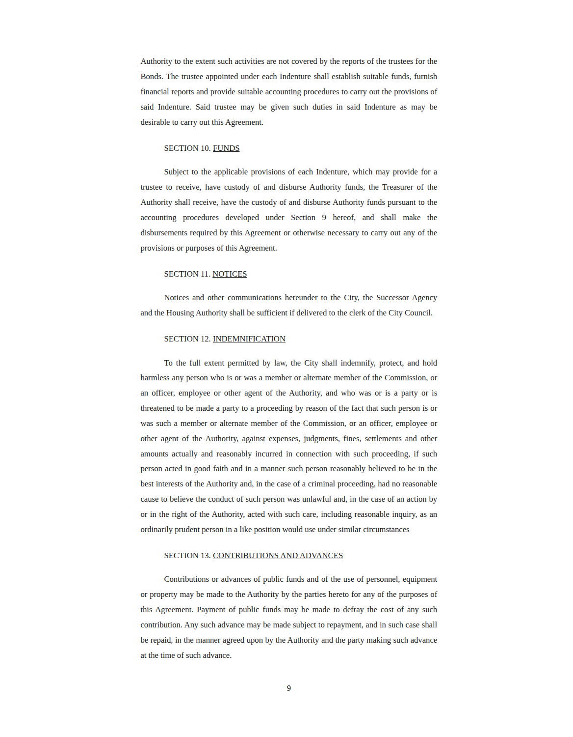Authority to the extent such activities are not covered by the reports of the trustees for the Bonds. The trustee appointed under each Indenture shall establish suitable funds, furnish financial reports and provide suitable accounting procedures to carry out the provisions of said Indenture. Said trustee may be given such duties in said Indenture as may be desirable to carry out this Agreement.
SECTION 10. FUNDS
Subject to the applicable provisions of each Indenture, which may provide for a trustee to receive, have custody of and disburse Authority funds, the Treasurer of the Authority shall receive, have the custody of and disburse Authority funds pursuant to the accounting procedures developed under Section 9 hereof, and shall make the disbursements required by this Agreement or otherwise necessary to carry out any of the provisions or purposes of this Agreement.
SECTION 11. NOTICES
Notices and other communications hereunder to the City, the Successor Agency and the Housing Authority shall be sufficient if delivered to the clerk of the City Council.
SECTION 12. INDEMNIFICATION
To the full extent permitted by law, the City shall indemnify, protect, and hold harmless any person who is or was a member or alternate member of the Commission, or an officer, employee or other agent of the Authority, and who was or is a party or is threatened to be made a party to a proceeding by reason of the fact that such person is or was such a member or alternate member of the Commission, or an officer, employee or other agent of the Authority, against expenses, judgments, fines, settlements and other amounts actually and reasonably incurred in connection with such proceeding, if such person acted in good faith and in a manner such person reasonably believed to be in the best interests of the Authority and, in the case of a criminal proceeding, had no reasonable cause to believe the conduct of such person was unlawful and, in the case of an action by or in the right of the Authority, acted with such care, including reasonable inquiry, as an ordinarily prudent person in a like position would use under similar circumstances
SECTION 13. CONTRIBUTIONS AND ADVANCES
Contributions or advances of public funds and of the use of personnel, equipment or property may be made to the Authority by the parties hereto for any of the purposes of this Agreement. Payment of public funds may be made to defray the cost of any such contribution. Any such advance may be made subject to repayment, and in such case shall be repaid, in the manner agreed upon by the Authority and the party making such advance at the time of such advance.
9